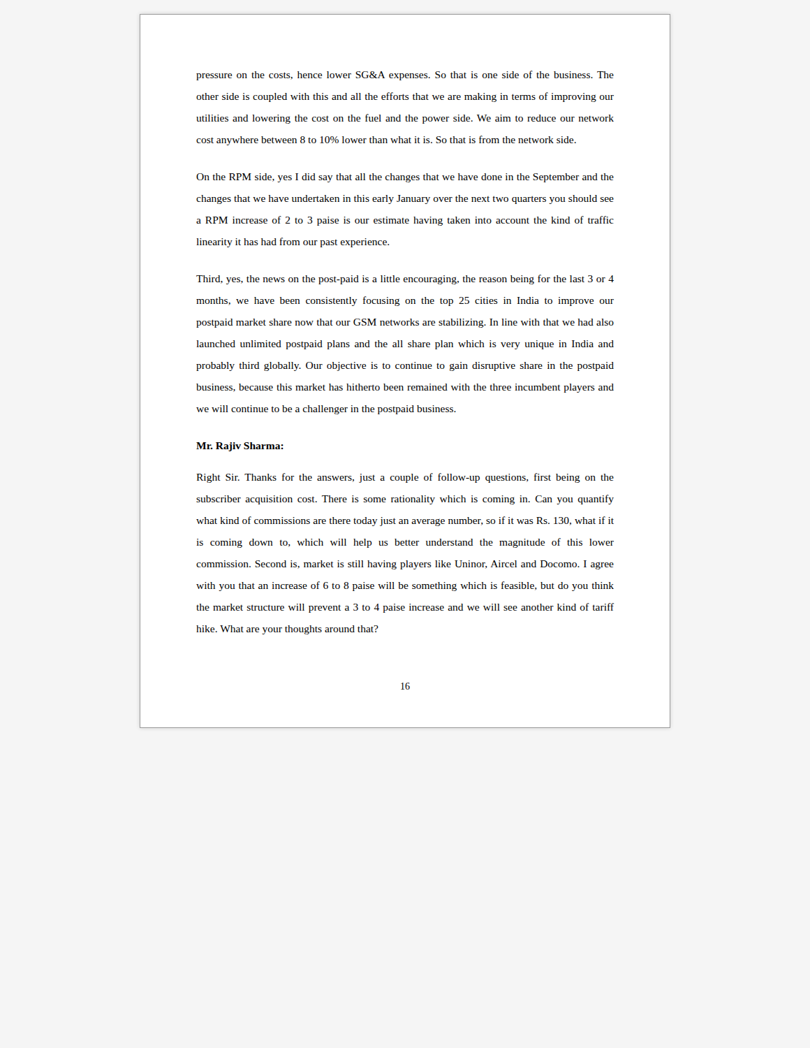pressure on the costs, hence lower SG&A expenses. So that is one side of the business. The other side is coupled with this and all the efforts that we are making in terms of improving our utilities and lowering the cost on the fuel and the power side. We aim to reduce our network cost anywhere between 8 to 10% lower than what it is. So that is from the network side.
On the RPM side, yes I did say that all the changes that we have done in the September and the changes that we have undertaken in this early January over the next two quarters you should see a RPM increase of 2 to 3 paise is our estimate having taken into account the kind of traffic linearity it has had from our past experience.
Third, yes, the news on the post-paid is a little encouraging, the reason being for the last 3 or 4 months, we have been consistently focusing on the top 25 cities in India to improve our postpaid market share now that our GSM networks are stabilizing. In line with that we had also launched unlimited postpaid plans and the all share plan which is very unique in India and probably third globally. Our objective is to continue to gain disruptive share in the postpaid business, because this market has hitherto been remained with the three incumbent players and we will continue to be a challenger in the postpaid business.
Mr. Rajiv Sharma:
Right Sir. Thanks for the answers, just a couple of follow-up questions, first being on the subscriber acquisition cost. There is some rationality which is coming in. Can you quantify what kind of commissions are there today just an average number, so if it was Rs. 130, what if it is coming down to, which will help us better understand the magnitude of this lower commission. Second is, market is still having players like Uninor, Aircel and Docomo. I agree with you that an increase of 6 to 8 paise will be something which is feasible, but do you think the market structure will prevent a 3 to 4 paise increase and we will see another kind of tariff hike. What are your thoughts around that?
16